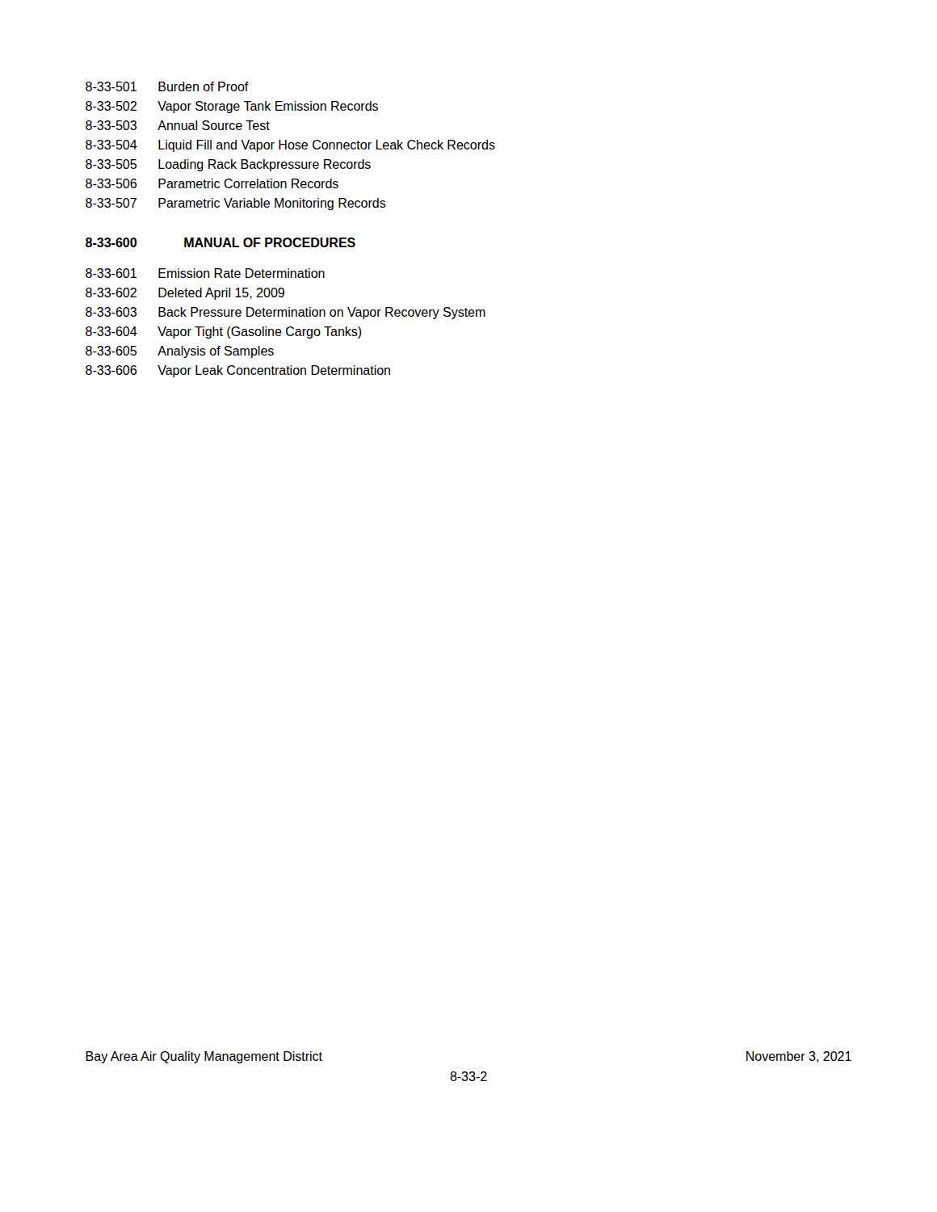| 8-33-501 | Burden of Proof |
| 8-33-502 | Vapor Storage Tank Emission Records |
| 8-33-503 | Annual Source Test |
| 8-33-504 | Liquid Fill and Vapor Hose Connector Leak Check Records |
| 8-33-505 | Loading Rack Backpressure Records |
| 8-33-506 | Parametric Correlation Records |
| 8-33-507 | Parametric Variable Monitoring Records |
8-33-600 MANUAL OF PROCEDURES
| 8-33-601 | Emission Rate Determination |
| 8-33-602 | Deleted April 15, 2009 |
| 8-33-603 | Back Pressure Determination on Vapor Recovery System |
| 8-33-604 | Vapor Tight (Gasoline Cargo Tanks) |
| 8-33-605 | Analysis of Samples |
| 8-33-606 | Vapor Leak Concentration Determination |
Bay Area Air Quality Management District November 3, 2021
8-33-2